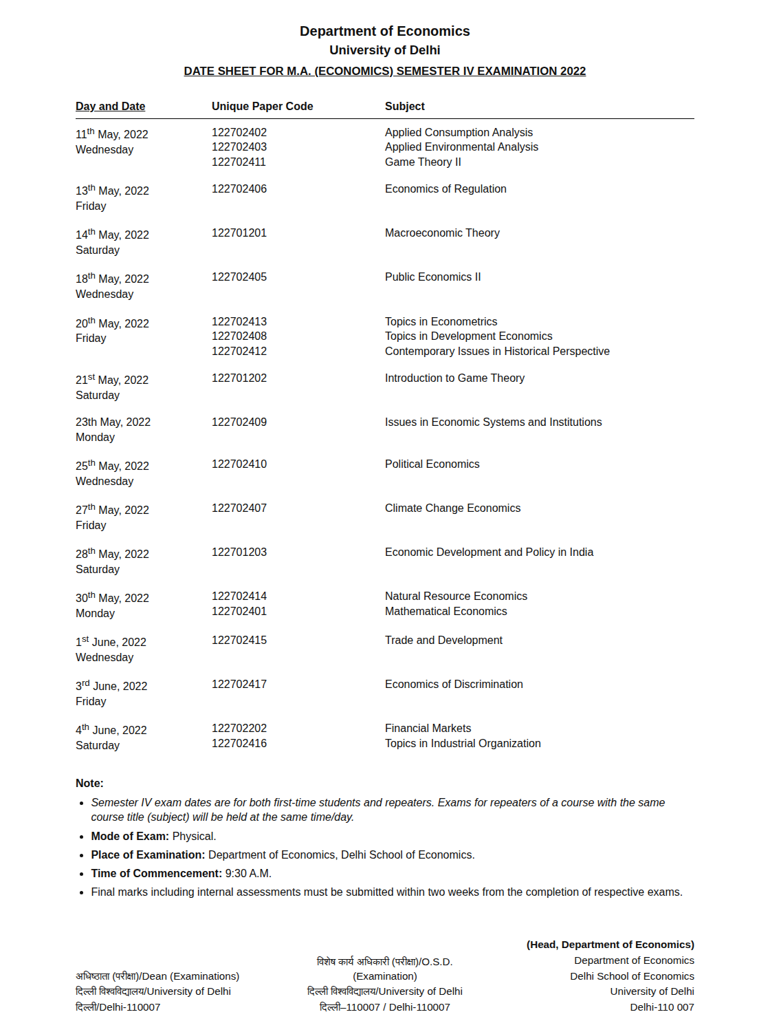Department of Economics
University of Delhi
DATE SHEET FOR M.A. (ECONOMICS) SEMESTER IV EXAMINATION 2022
| Day and Date | Unique Paper Code | Subject |
| --- | --- | --- |
| 11 th May, 2022 Wednesday | 122702402 122702403 122702411 | Applied Consumption Analysis Applied Environmental Analysis Game Theory II |
| 13 th May, 2022 Friday | 122702406 | Economics of Regulation |
| 14 th May, 2022 Saturday | 122701201 | Macroeconomic Theory |
| 18 th May, 2022 Wednesday | 122702405 | Public Economics II |
| 20 th May, 2022 Friday | 122702413 122702408 122702412 | Topics in Econometrics Topics in Development Economics Contemporary Issues in Historical Perspective |
| 21 st May, 2022 Saturday | 122701202 | Introduction to Game Theory |
| 23th May, 2022 Monday | 122702409 | Issues in Economic Systems and Institutions |
| 25 th May, 2022 Wednesday | 122702410 | Political Economics |
| 27 th May, 2022 Friday | 122702407 | Climate Change Economics |
| 28 th May, 2022 Saturday | 122701203 | Economic Development and Policy in India |
| 30 th May, 2022 Monday | 122702414 122702401 | Natural Resource Economics Mathematical Economics |
| 1 st June, 2022 Wednesday | 122702415 | Trade and Development |
| 3 rd June, 2022 Friday | 122702417 | Economics of Discrimination |
| 4 th June, 2022 Saturday | 122702202 122702416 | Financial Markets Topics in Industrial Organization |
Note:
Semester IV exam dates are for both first-time students and repeaters. Exams for repeaters of a course with the same course title (subject) will be held at the same time/day.
Mode of Exam: Physical.
Place of Examination: Department of Economics, Delhi School of Economics.
Time of Commencement: 9:30 A.M.
Final marks including internal assessments must be submitted within two weeks from the completion of respective exams.
अधिष्ठाता (परीक्षा)/Dean (Examinations)
दिल्ली विश्वविद्यालय/University of Delhi
दिल्ली/Delhi-110007
विशेष कार्य अधिकारी (परीक्षा)/O.S.D.(Examination)
दिल्ली विश्वविद्यालय/University of Delhi
दिल्ली–110007 / Delhi-110007
(Head, Department of Economics)
Department of Economics
Delhi School of Economics
University of Delhi
Delhi-110 007